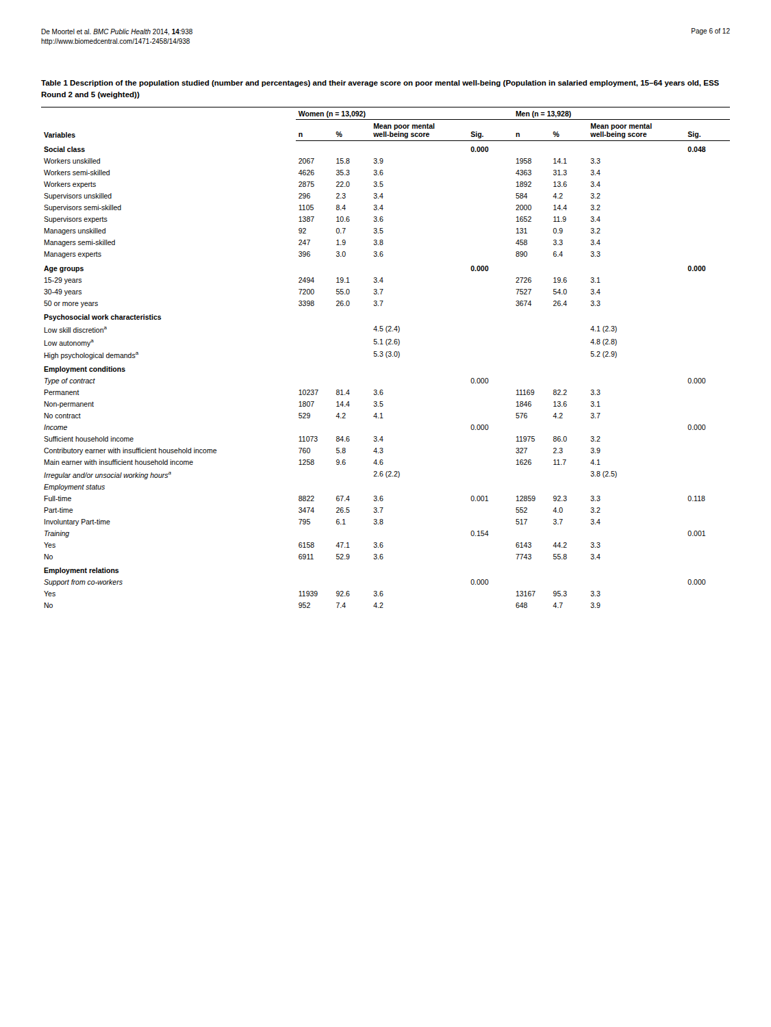De Moortel et al. BMC Public Health 2014, 14:938
http://www.biomedcentral.com/1471-2458/14/938
Page 6 of 12
Table 1 Description of the population studied (number and percentages) and their average score on poor mental well-being (Population in salaried employment, 15–64 years old, ESS Round 2 and 5 (weighted))
| Variables | Women (n = 13,092) | Men (n = 13,928) |
| --- | --- | --- |
| n | % | Mean poor mental well-being score | Sig. | n | % | Mean poor mental well-being score | Sig. |
| Social class | | | | 0.000 | | | | 0.048 |
| Workers unskilled | 2067 | 15.8 | 3.9 | | 1958 | 14.1 | 3.3 | |
| Workers semi-skilled | 4626 | 35.3 | 3.6 | | 4363 | 31.3 | 3.4 | |
| Workers experts | 2875 | 22.0 | 3.5 | | 1892 | 13.6 | 3.4 | |
| Supervisors unskilled | 296 | 2.3 | 3.4 | | 584 | 4.2 | 3.2 | |
| Supervisors semi-skilled | 1105 | 8.4 | 3.4 | | 2000 | 14.4 | 3.2 | |
| Supervisors experts | 1387 | 10.6 | 3.6 | | 1652 | 11.9 | 3.4 | |
| Managers unskilled | 92 | 0.7 | 3.5 | | 131 | 0.9 | 3.2 | |
| Managers semi-skilled | 247 | 1.9 | 3.8 | | 458 | 3.3 | 3.4 | |
| Managers experts | 396 | 3.0 | 3.6 | | 890 | 6.4 | 3.3 | |
| Age groups | | | | 0.000 | | | | 0.000 |
| 15-29 years | 2494 | 19.1 | 3.4 | | 2726 | 19.6 | 3.1 | |
| 30-49 years | 7200 | 55.0 | 3.7 | | 7527 | 54.0 | 3.4 | |
| 50 or more years | 3398 | 26.0 | 3.7 | | 3674 | 26.4 | 3.3 | |
| Psychosocial work characteristics | | | | | | | | |
| Low skill discretion a | | | 4.5 (2.4) | | | | 4.1 (2.3) | |
| Low autonomy a | | | 5.1 (2.6) | | | | 4.8 (2.8) | |
| High psychological demands a | | | 5.3 (3.0) | | | | 5.2 (2.9) | |
| Employment conditions | | | | | | | | |
| Type of contract | | | | 0.000 | | | | 0.000 |
| Permanent | 10237 | 81.4 | 3.6 | | 11169 | 82.2 | 3.3 | |
| Non-permanent | 1807 | 14.4 | 3.5 | | 1846 | 13.6 | 3.1 | |
| No contract | 529 | 4.2 | 4.1 | | 576 | 4.2 | 3.7 | |
| Income | | | | 0.000 | | | | 0.000 |
| Sufficient household income | 11073 | 84.6 | 3.4 | | 11975 | 86.0 | 3.2 | |
| Contributory earner with insufficient household income | 760 | 5.8 | 4.3 | | 327 | 2.3 | 3.9 | |
| Main earner with insufficient household income | 1258 | 9.6 | 4.6 | | 1626 | 11.7 | 4.1 | |
| Irregular and/or unsocial working hours a | | | 2.6 (2.2) | | | | 3.8 (2.5) | |
| Employment status | | | | | | | | |
| Full-time | 8822 | 67.4 | 3.6 | 0.001 | 12859 | 92.3 | 3.3 | 0.118 |
| Part-time | 3474 | 26.5 | 3.7 | | 552 | 4.0 | 3.2 | |
| Involuntary Part-time | 795 | 6.1 | 3.8 | | 517 | 3.7 | 3.4 | |
| Training | | | | 0.154 | | | | 0.001 |
| Yes | 6158 | 47.1 | 3.6 | | 6143 | 44.2 | 3.3 | |
| No | 6911 | 52.9 | 3.6 | | 7743 | 55.8 | 3.4 | |
| Employment relations | | | | | | | | |
| Support from co-workers | | | | 0.000 | | | | 0.000 |
| Yes | 11939 | 92.6 | 3.6 | | 13167 | 95.3 | 3.3 | |
| No | 952 | 7.4 | 4.2 | | 648 | 4.7 | 3.9 | |